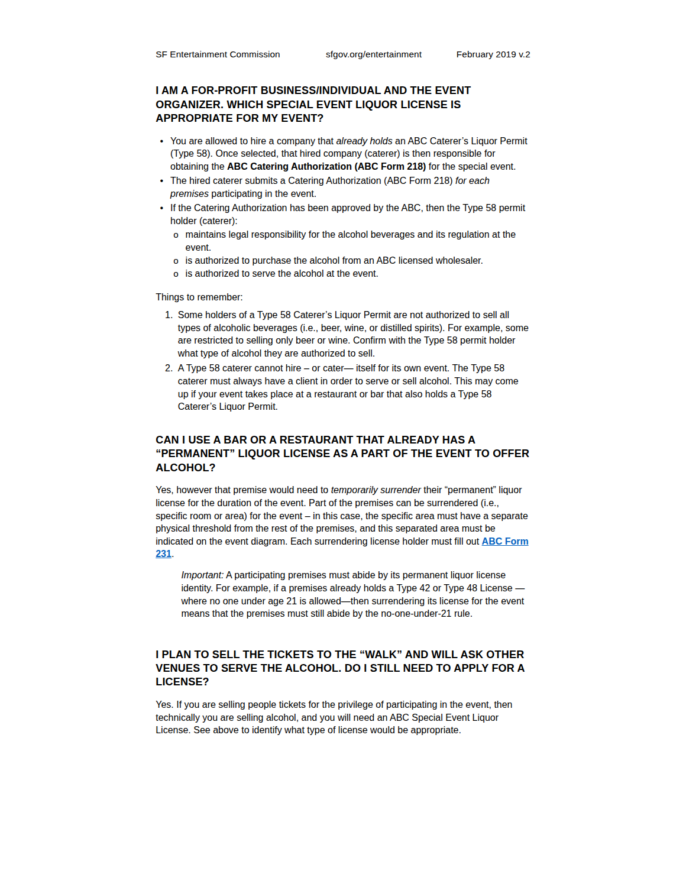SF Entertainment Commission
sfgov.org/entertainment
February 2019 v.2
I am a for-profit business/individual and the event organizer. Which special event liquor license is appropriate for my event?
You are allowed to hire a company that already holds an ABC Caterer’s Liquor Permit (Type 58). Once selected, that hired company (caterer) is then responsible for obtaining the ABC Catering Authorization (ABC Form 218) for the special event.
The hired caterer submits a Catering Authorization (ABC Form 218) for each premises participating in the event.
If the Catering Authorization has been approved by the ABC, then the Type 58 permit holder (caterer):
maintains legal responsibility for the alcohol beverages and its regulation at the event.
is authorized to purchase the alcohol from an ABC licensed wholesaler.
is authorized to serve the alcohol at the event.
Things to remember:
Some holders of a Type 58 Caterer’s Liquor Permit are not authorized to sell all types of alcoholic beverages (i.e., beer, wine, or distilled spirits). For example, some are restricted to selling only beer or wine. Confirm with the Type 58 permit holder what type of alcohol they are authorized to sell.
A Type 58 caterer cannot hire – or cater— itself for its own event. The Type 58 caterer must always have a client in order to serve or sell alcohol. This may come up if your event takes place at a restaurant or bar that also holds a Type 58 Caterer’s Liquor Permit.
Can I use a bar or a restaurant that already has a “permanent” liquor license as a part of the event to offer alcohol?
Yes, however that premise would need to temporarily surrender their “permanent” liquor license for the duration of the event. Part of the premises can be surrendered (i.e., specific room or area) for the event – in this case, the specific area must have a separate physical threshold from the rest of the premises, and this separated area must be indicated on the event diagram. Each surrendering license holder must fill out ABC Form 231.
Important: A participating premises must abide by its permanent liquor license identity. For example, if a premises already holds a Type 42 or Type 48 License —where no one under age 21 is allowed—then surrendering its license for the event means that the premises must still abide by the no-one-under-21 rule.
I plan to sell the tickets to the “walk” and will ask other venues to serve the alcohol. Do I still need to apply for a license?
Yes. If you are selling people tickets for the privilege of participating in the event, then technically you are selling alcohol, and you will need an ABC Special Event Liquor License. See above to identify what type of license would be appropriate.